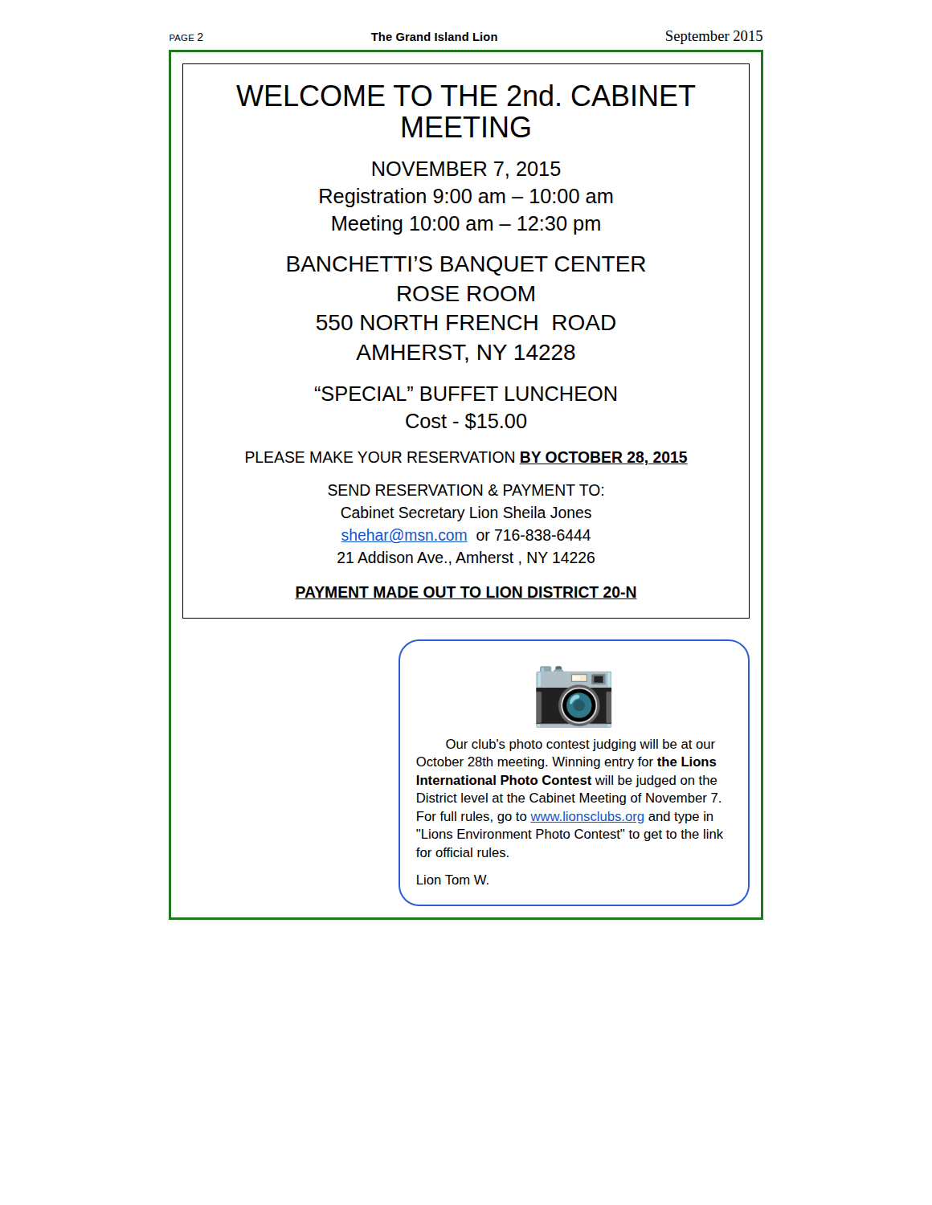PAGE 2
The Grand Island Lion
September 2015
WELCOME TO THE 2nd. CABINET MEETING
NOVEMBER 7, 2015
Registration 9:00 am – 10:00 am
Meeting 10:00 am – 12:30 pm
BANCHETTI’S BANQUET CENTER
ROSE ROOM
550 NORTH FRENCH ROAD
AMHERST, NY 14228
“SPECIAL” BUFFET LUNCHEON
Cost - $15.00
PLEASE MAKE YOUR RESERVATION BY OCTOBER 28, 2015
SEND RESERVATION & PAYMENT TO:
Cabinet Secretary Lion Sheila Jones
shehar@msn.com or 716-838-6444
21 Addison Ave., Amherst , NY 14226
PAYMENT MADE OUT TO LION DISTRICT 20-N
📷
Our club's photo contest judging will be at our October 28th meeting. Winning entry for the Lions International Photo Contest will be judged on the District level at the Cabinet Meeting of November 7. For full rules, go to www.lionsclubs.org and type in "Lions Environment Photo Contest" to get to the link for official rules.
Lion Tom W.